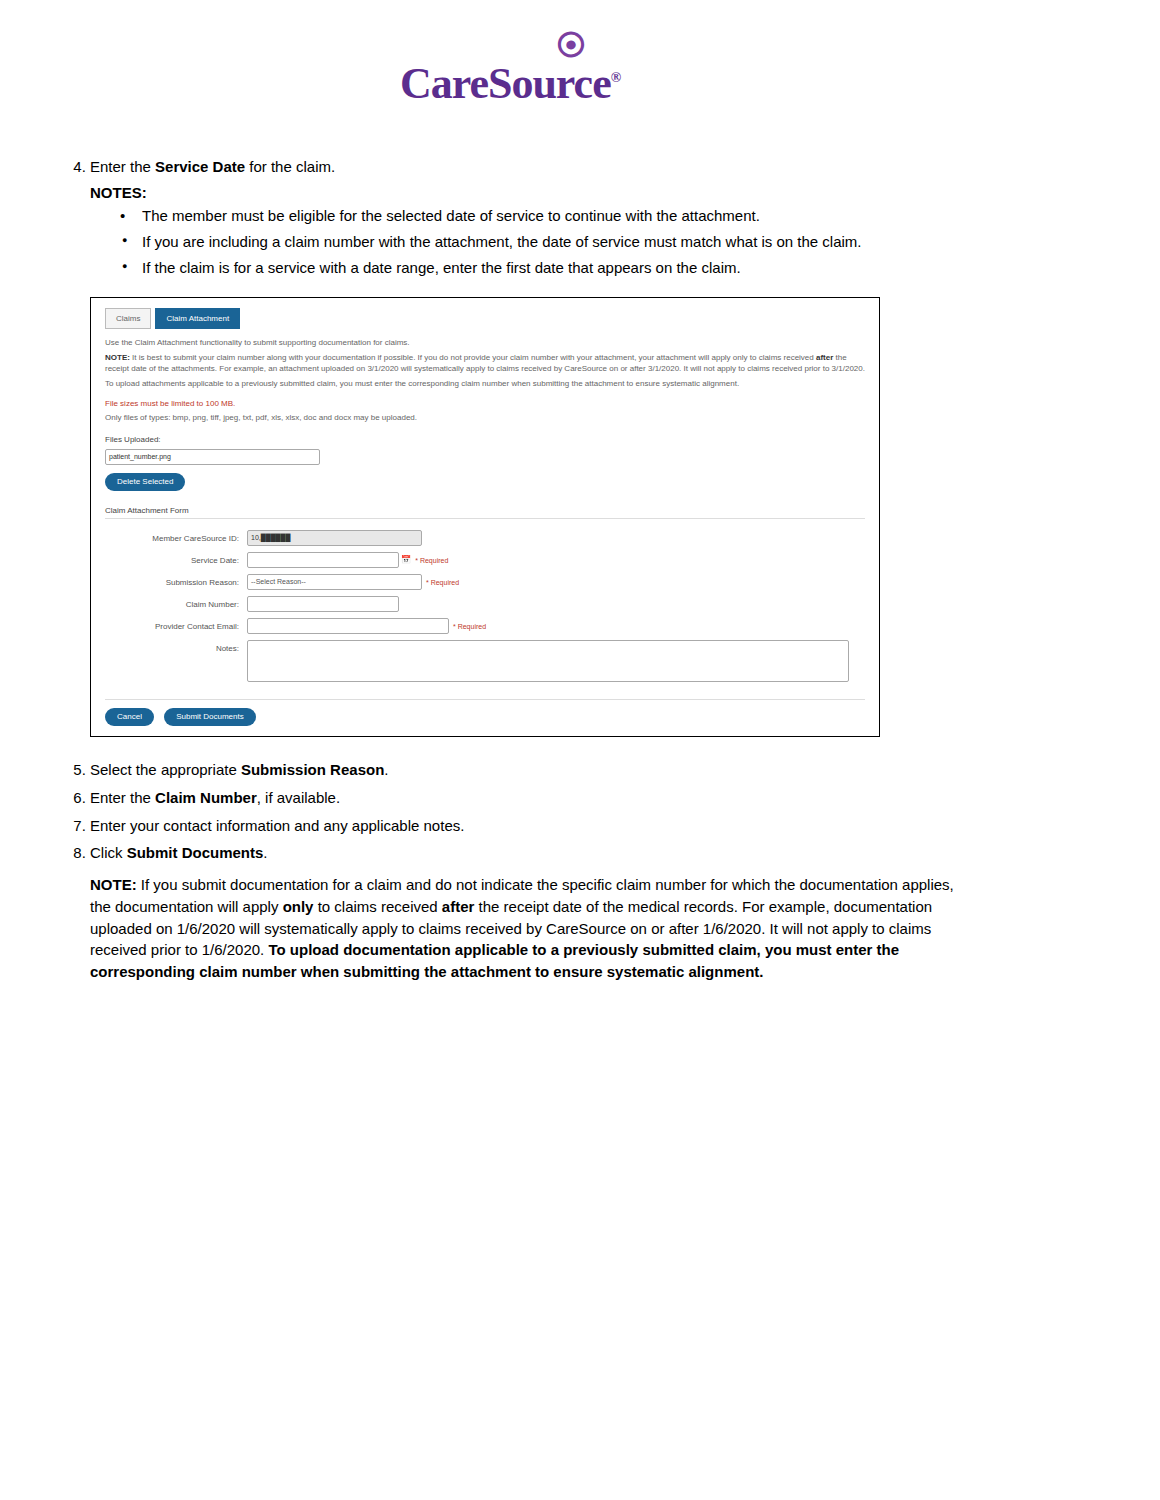⦿ Care Source®
Enter the Service Date for the claim.
NOTES:
The member must be eligible for the selected date of service to continue with the attachment.
If you are including a claim number with the attachment, the date of service must match what is on the claim.
If the claim is for a service with a date range, enter the first date that appears on the claim.
Claims
Claim Attachment
Use the Claim Attachment functionality to submit supporting documentation for claims.
NOTE: It is best to submit your claim number along with your documentation if possible. If you do not provide your claim number with your attachment, your attachment will apply only to claims received after the receipt date of the attachments. For example, an attachment uploaded on 3/1/2020 will systematically apply to claims received by CareSource on or after 3/1/2020. It will not apply to claims received prior to 3/1/2020.
To upload attachments applicable to a previously submitted claim, you must enter the corresponding claim number when submitting the attachment to ensure systematic alignment.
File sizes must be limited to 100 MB.
Only files of types: bmp, png, tiff, jpeg, txt, pdf, xls, xlsx, doc and docx may be uploaded.
Files Uploaded:
patient_number.png
Delete Selected
Claim Attachment Form
| Member CareSource ID: | 10,██████ |
| Service Date: | 📅 * Required |
| Submission Reason: | --Select Reason-- * Required |
| Claim Number: | |
| Provider Contact Email: | * Required |
| Notes: | |
Cancel Submit Documents
Select the appropriate Submission Reason.
Enter the Claim Number, if available.
Enter your contact information and any applicable notes.
Click Submit Documents.
NOTE: If you submit documentation for a claim and do not indicate the specific claim number for which the documentation applies, the documentation will apply only to claims received after the receipt date of the medical records. For example, documentation uploaded on 1/6/2020 will systematically apply to claims received by CareSource on or after 1/6/2020. It will not apply to claims received prior to 1/6/2020. To upload documentation applicable to a previously submitted claim, you must enter the corresponding claim number when submitting the attachment to ensure systematic alignment.